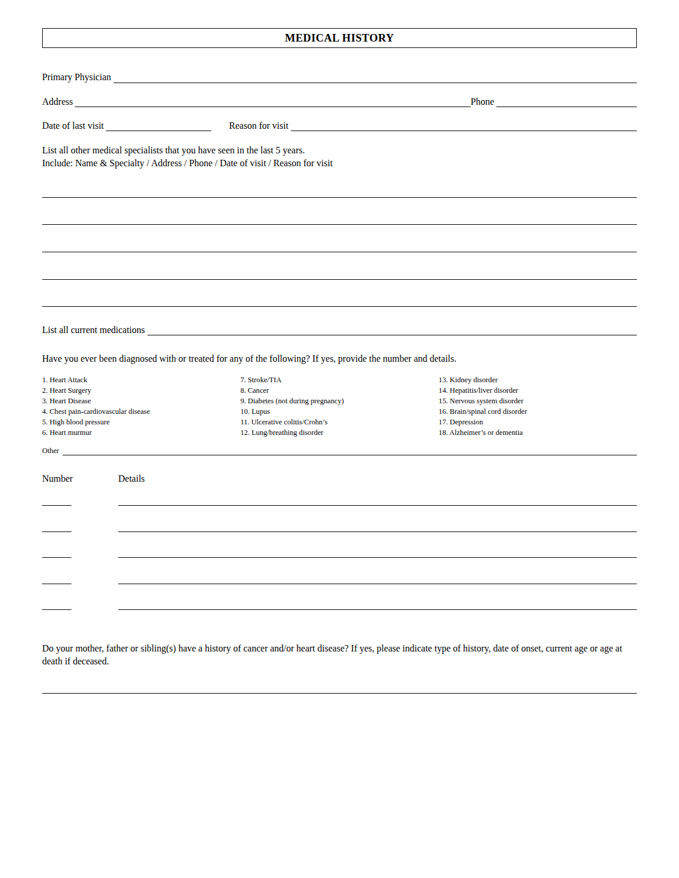MEDICAL HISTORY
Primary Physician
Address Phone
Date of last visit Reason for visit
List all other medical specialists that you have seen in the last 5 years.
Include: Name & Specialty / Address / Phone / Date of visit / Reason for visit
List all current medications
Have you ever been diagnosed with or treated for any of the following? If yes, provide the number and details.
| 1. Heart Attack | 7. Stroke/TIA | 13. Kidney disorder |
| 2. Heart Surgery | 8. Cancer | 14. Hepatitis/liver disorder |
| 3. Heart Disease | 9. Diabetes (not during pregnancy) | 15. Nervous system disorder |
| 4. Chest pain-cardiovascular disease | 10. Lupus | 16. Brain/spinal cord disorder |
| 5. High blood pressure | 11. Ulcerative colitis/Crohn’s | 17. Depression |
| 6. Heart murmur | 12. Lung/breathing disorder | 18. Alzheimer’s or dementia |
Other
Number Details
Do your mother, father or sibling(s) have a history of cancer and/or heart disease? If yes, please indicate type of history, date of onset, current age or age at death if deceased.